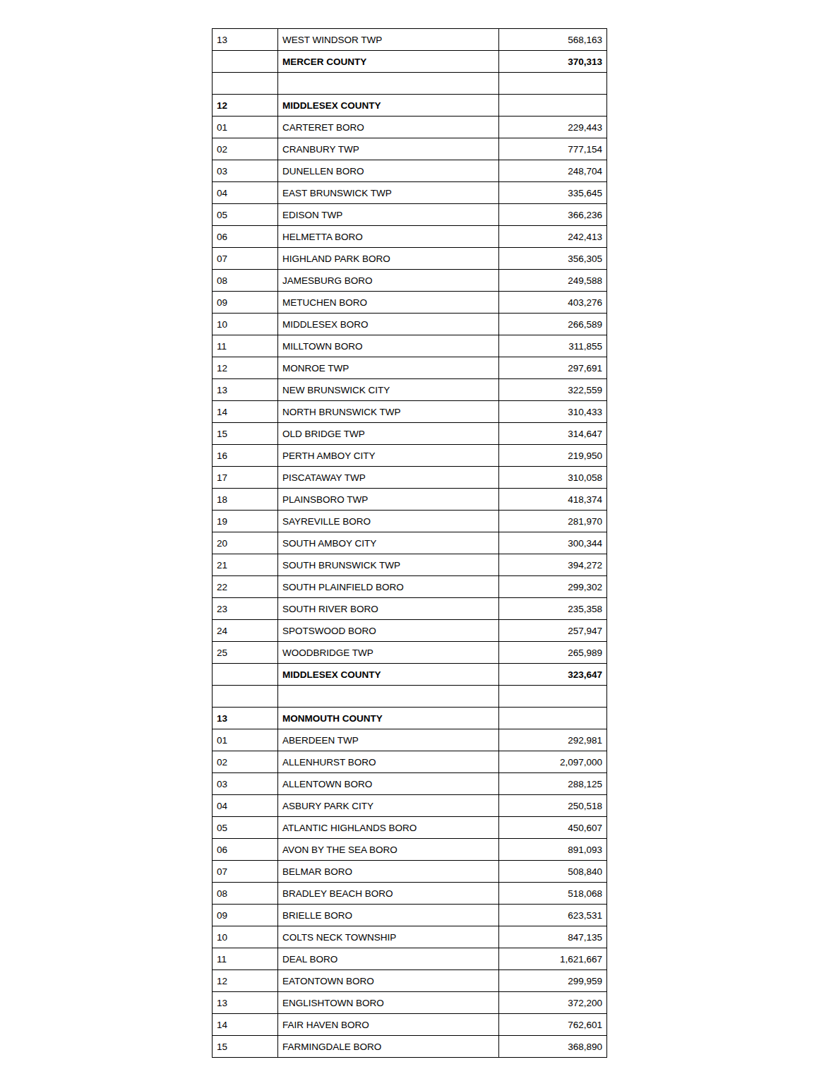| 13 | WEST WINDSOR TWP | 568,163 |
| | MERCER COUNTY | 370,313 |
| 12 | MIDDLESEX COUNTY | |
| 01 | CARTERET BORO | 229,443 |
| 02 | CRANBURY TWP | 777,154 |
| 03 | DUNELLEN BORO | 248,704 |
| 04 | EAST BRUNSWICK TWP | 335,645 |
| 05 | EDISON TWP | 366,236 |
| 06 | HELMETTA BORO | 242,413 |
| 07 | HIGHLAND PARK BORO | 356,305 |
| 08 | JAMESBURG BORO | 249,588 |
| 09 | METUCHEN BORO | 403,276 |
| 10 | MIDDLESEX BORO | 266,589 |
| 11 | MILLTOWN BORO | 311,855 |
| 12 | MONROE TWP | 297,691 |
| 13 | NEW BRUNSWICK CITY | 322,559 |
| 14 | NORTH BRUNSWICK TWP | 310,433 |
| 15 | OLD BRIDGE TWP | 314,647 |
| 16 | PERTH AMBOY CITY | 219,950 |
| 17 | PISCATAWAY TWP | 310,058 |
| 18 | PLAINSBORO TWP | 418,374 |
| 19 | SAYREVILLE BORO | 281,970 |
| 20 | SOUTH AMBOY CITY | 300,344 |
| 21 | SOUTH BRUNSWICK TWP | 394,272 |
| 22 | SOUTH PLAINFIELD BORO | 299,302 |
| 23 | SOUTH RIVER BORO | 235,358 |
| 24 | SPOTSWOOD BORO | 257,947 |
| 25 | WOODBRIDGE TWP | 265,989 |
| | MIDDLESEX COUNTY | 323,647 |
| 13 | MONMOUTH COUNTY | |
| 01 | ABERDEEN TWP | 292,981 |
| 02 | ALLENHURST BORO | 2,097,000 |
| 03 | ALLENTOWN BORO | 288,125 |
| 04 | ASBURY PARK CITY | 250,518 |
| 05 | ATLANTIC HIGHLANDS BORO | 450,607 |
| 06 | AVON BY THE SEA BORO | 891,093 |
| 07 | BELMAR BORO | 508,840 |
| 08 | BRADLEY BEACH BORO | 518,068 |
| 09 | BRIELLE BORO | 623,531 |
| 10 | COLTS NECK TOWNSHIP | 847,135 |
| 11 | DEAL BORO | 1,621,667 |
| 12 | EATONTOWN BORO | 299,959 |
| 13 | ENGLISHTOWN BORO | 372,200 |
| 14 | FAIR HAVEN BORO | 762,601 |
| 15 | FARMINGDALE BORO | 368,890 |